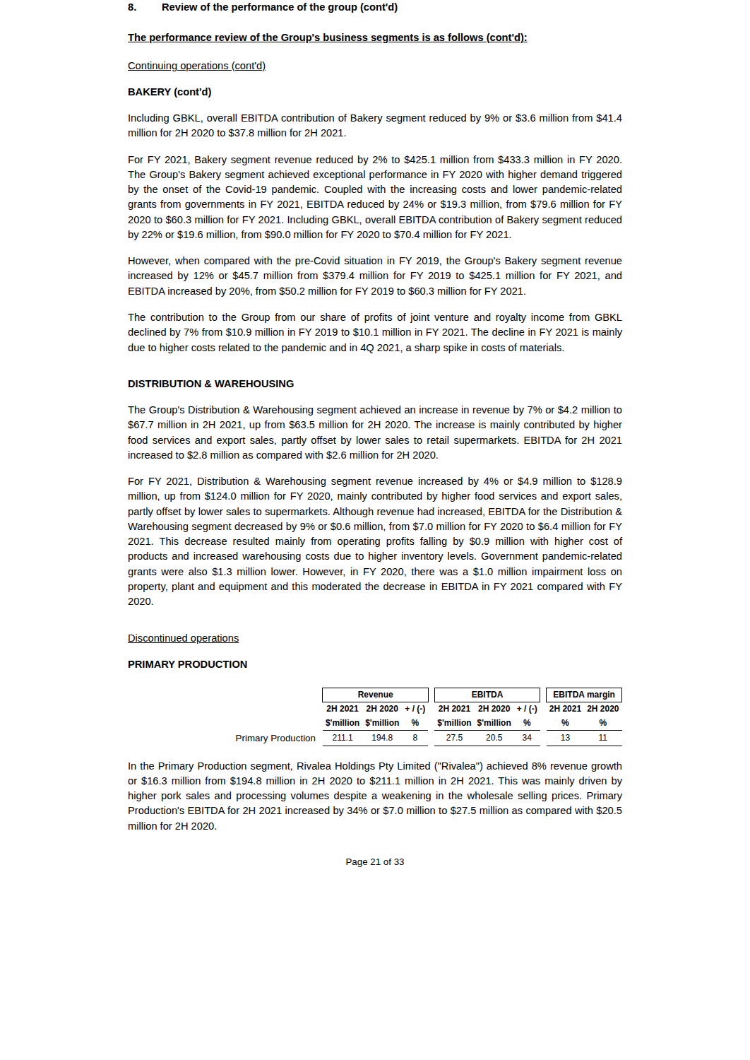8. Review of the performance of the group (cont'd)
The performance review of the Group's business segments is as follows (cont'd):
Continuing operations (cont'd)
BAKERY (cont'd)
Including GBKL, overall EBITDA contribution of Bakery segment reduced by 9% or $3.6 million from $41.4 million for 2H 2020 to $37.8 million for 2H 2021.
For FY 2021, Bakery segment revenue reduced by 2% to $425.1 million from $433.3 million in FY 2020. The Group's Bakery segment achieved exceptional performance in FY 2020 with higher demand triggered by the onset of the Covid-19 pandemic. Coupled with the increasing costs and lower pandemic-related grants from governments in FY 2021, EBITDA reduced by 24% or $19.3 million, from $79.6 million for FY 2020 to $60.3 million for FY 2021. Including GBKL, overall EBITDA contribution of Bakery segment reduced by 22% or $19.6 million, from $90.0 million for FY 2020 to $70.4 million for FY 2021.
However, when compared with the pre-Covid situation in FY 2019, the Group's Bakery segment revenue increased by 12% or $45.7 million from $379.4 million for FY 2019 to $425.1 million for FY 2021, and EBITDA increased by 20%, from $50.2 million for FY 2019 to $60.3 million for FY 2021.
The contribution to the Group from our share of profits of joint venture and royalty income from GBKL declined by 7% from $10.9 million in FY 2019 to $10.1 million in FY 2021. The decline in FY 2021 is mainly due to higher costs related to the pandemic and in 4Q 2021, a sharp spike in costs of materials.
DISTRIBUTION & WAREHOUSING
The Group's Distribution & Warehousing segment achieved an increase in revenue by 7% or $4.2 million to $67.7 million in 2H 2021, up from $63.5 million for 2H 2020. The increase is mainly contributed by higher food services and export sales, partly offset by lower sales to retail supermarkets. EBITDA for 2H 2021 increased to $2.8 million as compared with $2.6 million for 2H 2020.
For FY 2021, Distribution & Warehousing segment revenue increased by 4% or $4.9 million to $128.9 million, up from $124.0 million for FY 2020, mainly contributed by higher food services and export sales, partly offset by lower sales to supermarkets. Although revenue had increased, EBITDA for the Distribution & Warehousing segment decreased by 9% or $0.6 million, from $7.0 million for FY 2020 to $6.4 million for FY 2021. This decrease resulted mainly from operating profits falling by $0.9 million with higher cost of products and increased warehousing costs due to higher inventory levels. Government pandemic-related grants were also $1.3 million lower. However, in FY 2020, there was a $1.0 million impairment loss on property, plant and equipment and this moderated the decrease in EBITDA in FY 2021 compared with FY 2020.
Discontinued operations
PRIMARY PRODUCTION
| | Revenue | | EBITDA | | EBITDA margin |
| | 2H 2021 | 2H 2020 | + / (-) | | 2H 2021 | 2H 2020 | + / (-) | | 2H 2021 | 2H 2020 |
| | $'million | $'million | % | | $'million | $'million | % | | % | % |
| Primary Production | 211.1 | 194.8 | 8 | | 27.5 | 20.5 | 34 | | 13 | 11 |
In the Primary Production segment, Rivalea Holdings Pty Limited ("Rivalea") achieved 8% revenue growth or $16.3 million from $194.8 million in 2H 2020 to $211.1 million in 2H 2021. This was mainly driven by higher pork sales and processing volumes despite a weakening in the wholesale selling prices. Primary Production's EBITDA for 2H 2021 increased by 34% or $7.0 million to $27.5 million as compared with $20.5 million for 2H 2020.
Page 21 of 33